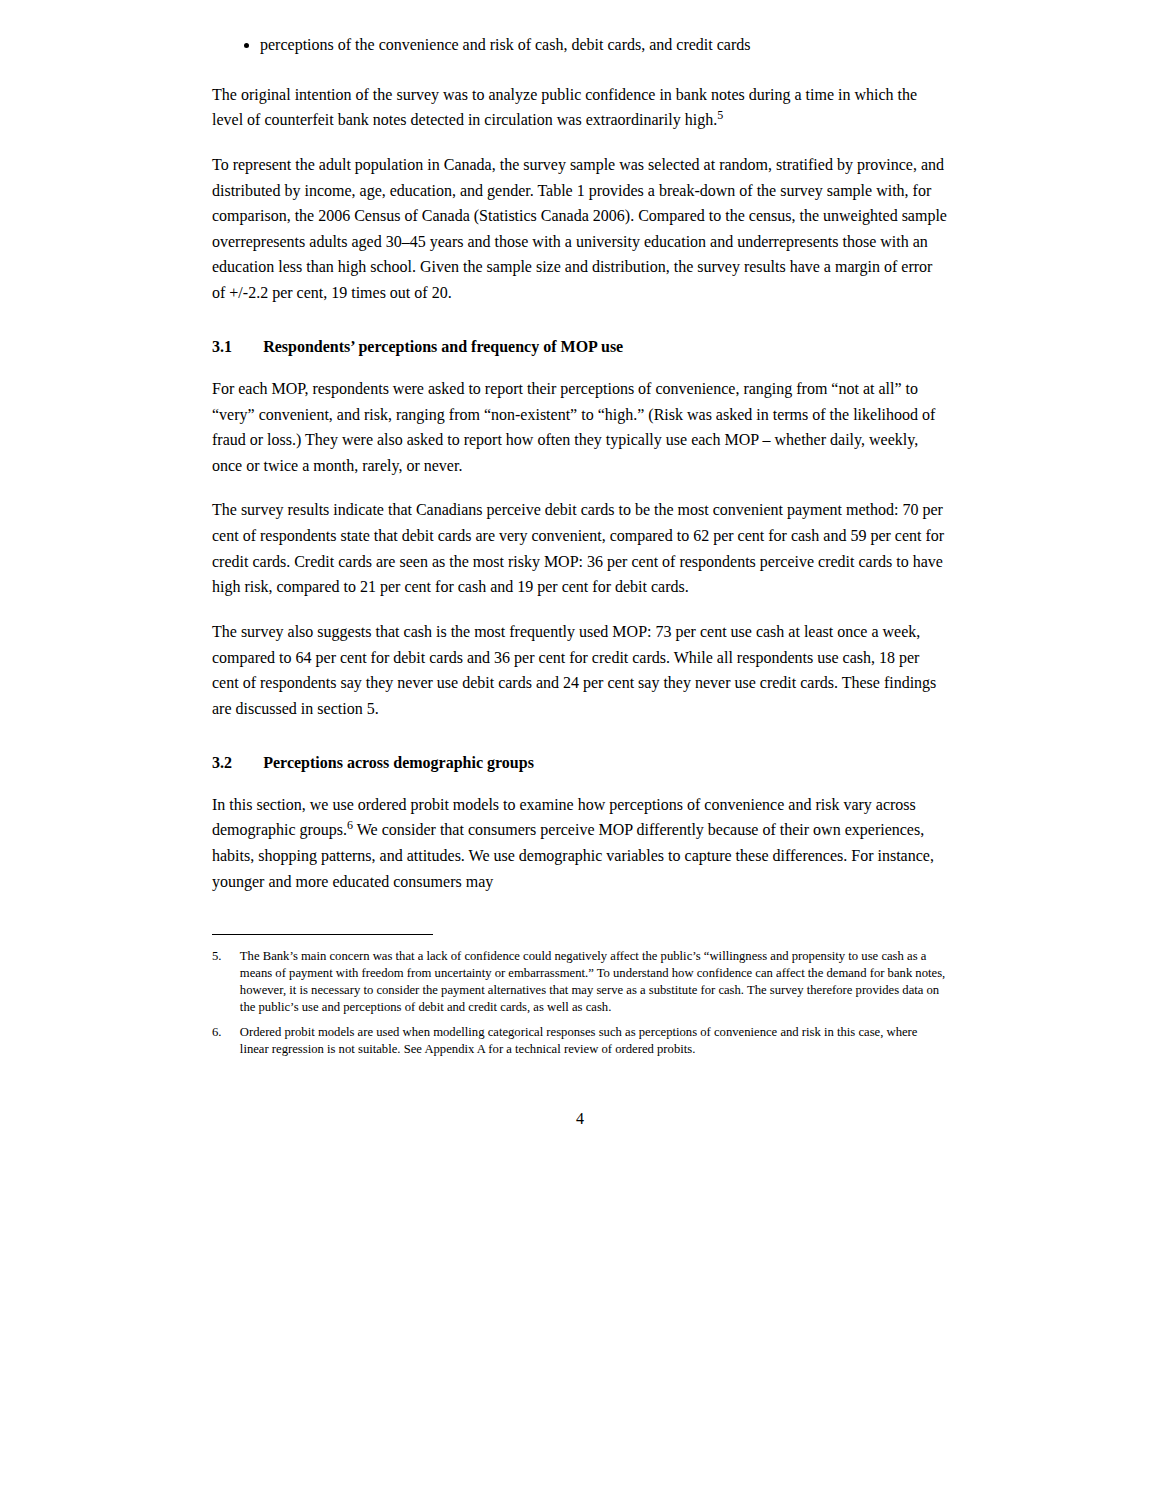perceptions of the convenience and risk of cash, debit cards, and credit cards
The original intention of the survey was to analyze public confidence in bank notes during a time in which the level of counterfeit bank notes detected in circulation was extraordinarily high.5
To represent the adult population in Canada, the survey sample was selected at random, stratified by province, and distributed by income, age, education, and gender. Table 1 provides a break-down of the survey sample with, for comparison, the 2006 Census of Canada (Statistics Canada 2006). Compared to the census, the unweighted sample overrepresents adults aged 30–45 years and those with a university education and underrepresents those with an education less than high school. Given the sample size and distribution, the survey results have a margin of error of +/-2.2 per cent, 19 times out of 20.
3.1 Respondents’ perceptions and frequency of MOP use
For each MOP, respondents were asked to report their perceptions of convenience, ranging from “not at all” to “very” convenient, and risk, ranging from “non-existent” to “high.” (Risk was asked in terms of the likelihood of fraud or loss.) They were also asked to report how often they typically use each MOP – whether daily, weekly, once or twice a month, rarely, or never.
The survey results indicate that Canadians perceive debit cards to be the most convenient payment method: 70 per cent of respondents state that debit cards are very convenient, compared to 62 per cent for cash and 59 per cent for credit cards. Credit cards are seen as the most risky MOP: 36 per cent of respondents perceive credit cards to have high risk, compared to 21 per cent for cash and 19 per cent for debit cards.
The survey also suggests that cash is the most frequently used MOP: 73 per cent use cash at least once a week, compared to 64 per cent for debit cards and 36 per cent for credit cards. While all respondents use cash, 18 per cent of respondents say they never use debit cards and 24 per cent say they never use credit cards. These findings are discussed in section 5.
3.2 Perceptions across demographic groups
In this section, we use ordered probit models to examine how perceptions of convenience and risk vary across demographic groups.6 We consider that consumers perceive MOP differently because of their own experiences, habits, shopping patterns, and attitudes. We use demographic variables to capture these differences. For instance, younger and more educated consumers may
5. The Bank’s main concern was that a lack of confidence could negatively affect the public’s “willingness and propensity to use cash as a means of payment with freedom from uncertainty or embarrassment.” To understand how confidence can affect the demand for bank notes, however, it is necessary to consider the payment alternatives that may serve as a substitute for cash. The survey therefore provides data on the public’s use and perceptions of debit and credit cards, as well as cash.
6. Ordered probit models are used when modelling categorical responses such as perceptions of convenience and risk in this case, where linear regression is not suitable. See Appendix A for a technical review of ordered probits.
4